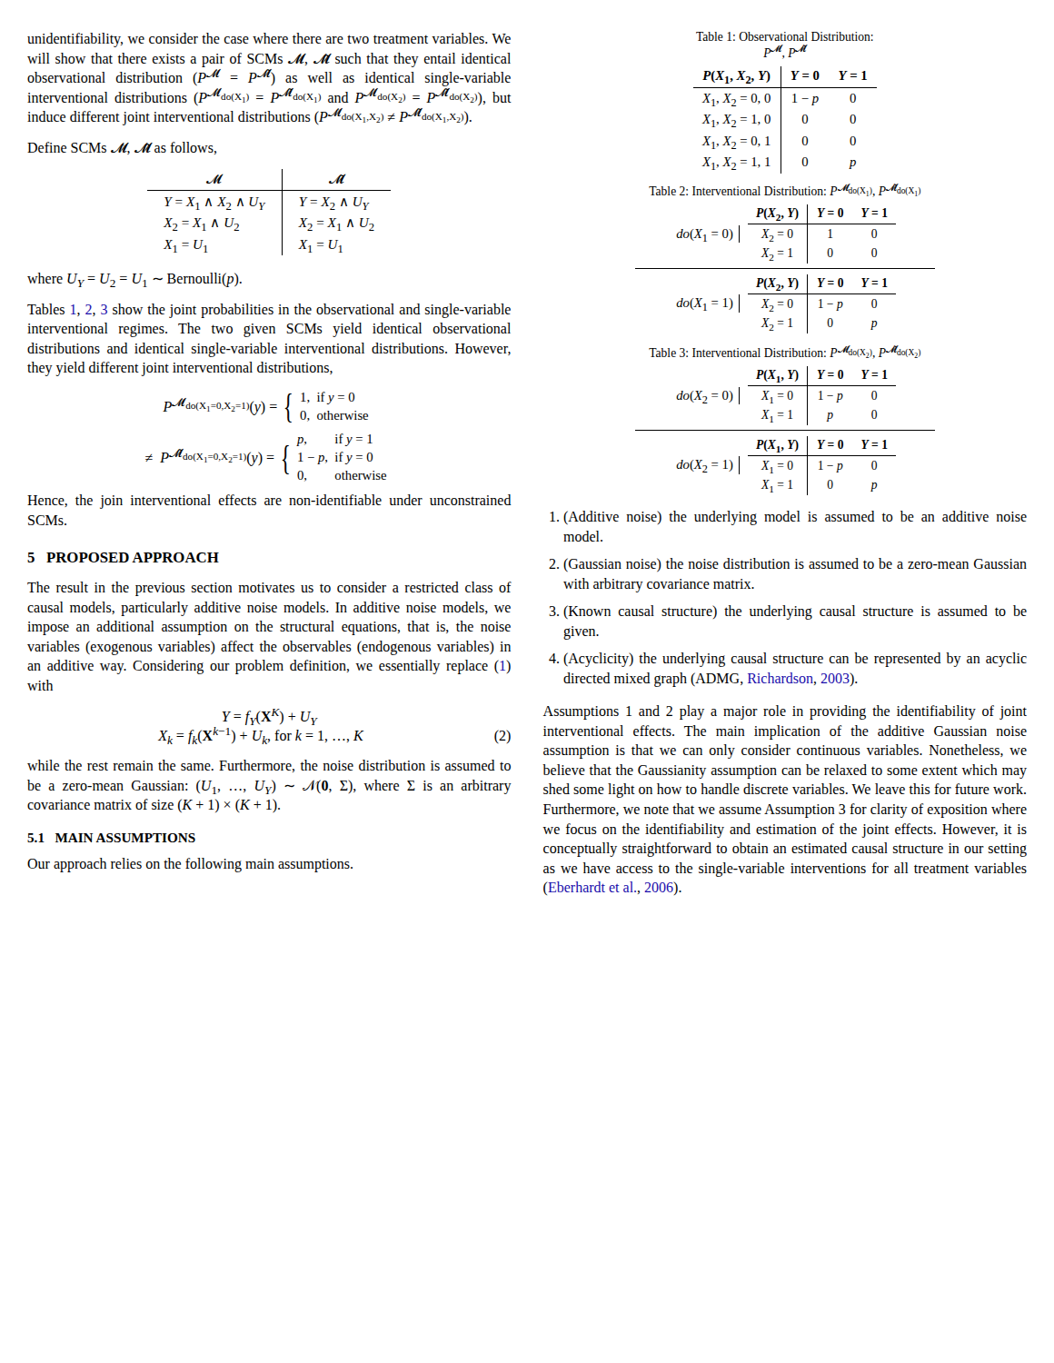unidentifiability, we consider the case where there are two treatment variables. We will show that there exists a pair of SCMs 𝓜̈, 𝓜̃ such that they entail identical observational distribution (P𝓜̈ = P𝓜̃) as well as identical single-variable interventional distributions (P𝓜̈do(X1) = P𝓜̃do(X1) and P𝓜̈do(X2) = P𝓜̃do(X2)), but induce different joint interventional distributions (P𝓜̈do(X1,X2) ≠ P𝓜̃do(X1,X2)).
Define SCMs 𝓜̈, 𝓜̃ as follows,
| 𝓜̈ | 𝓜̃ |
| Y = X 1 ∧ X 2 ∧ U Y | Y = X 2 ∧ U Y |
| X 2 = X 1 ∧ U 2 | X 2 = X 1 ∧ U 2 |
| X 1 = U 1 | X 1 = U 1 |
where UY = U2 = U1 ∼ Bernoulli(p).
Tables 1, 2, 3 show the joint probabilities in the observational and single-variable interventional regimes. The two given SCMs yield identical observational distributions and identical single-variable interventional distributions. However, they yield different joint interventional distributions,
P𝓜̈do(X1=0,X2=1)(y) = {
| 1, | if y = 0 |
| 0, | otherwise |
≠ P𝓜̃do(X1=0,X2=1)(y) = {
| p , | if y = 1 |
| 1 − p , | if y = 0 |
| 0, | otherwise |
Hence, the join interventional effects are non-identifiable under unconstrained SCMs.
5 PROPOSED APPROACH
The result in the previous section motivates us to consider a restricted class of causal models, particularly additive noise models. In additive noise models, we impose an additional assumption on the structural equations, that is, the noise variables (exogenous variables) affect the observables (endogenous variables) in an additive way. Considering our problem definition, we essentially replace (1) with
Y = fY(XK) + UY
Xk = fk(Xk−1) + Uk, for k = 1, …, K (2)
while the rest remain the same. Furthermore, the noise distribution is assumed to be a zero-mean Gaussian: (U1, …, UY) ∼ 𝒩(0, Σ), where Σ is an arbitrary covariance matrix of size (K + 1) × (K + 1).
5.1 MAIN ASSUMPTIONS
Our approach relies on the following main assumptions.
Table 1: Observational Distribution: P 𝓜̈ , P 𝓜̃
| P ( X 1 , X 2 , Y ) | Y = 0 | Y = 1 |
| --- | --- | --- |
| X 1 , X 2 = 0, 0 | 1 − p | 0 |
| X 1 , X 2 = 1, 0 | 0 | 0 |
| X 1 , X 2 = 0, 1 | 0 | 0 |
| X 1 , X 2 = 1, 1 | 0 | p |
Table 2: Interventional Distribution: P𝓜̈do(X1), P𝓜̃do(X1)
do(X1 = 0)
| P ( X 2 , Y ) | Y = 0 | Y = 1 |
| --- | --- | --- |
| X 2 = 0 | 1 | 0 |
| X 2 = 1 | 0 | 0 |
do(X1 = 1)
| P ( X 2 , Y ) | Y = 0 | Y = 1 |
| --- | --- | --- |
| X 2 = 0 | 1 − p | 0 |
| X 2 = 1 | 0 | p |
Table 3: Interventional Distribution: P𝓜̈do(X2), P𝓜̃do(X2)
do(X2 = 0)
| P ( X 1 , Y ) | Y = 0 | Y = 1 |
| --- | --- | --- |
| X 1 = 0 | 1 − p | 0 |
| X 1 = 1 | p | 0 |
do(X2 = 1)
| P ( X 1 , Y ) | Y = 0 | Y = 1 |
| --- | --- | --- |
| X 1 = 0 | 1 − p | 0 |
| X 1 = 1 | 0 | p |
(Additive noise) the underlying model is assumed to be an additive noise model.
(Gaussian noise) the noise distribution is assumed to be a zero-mean Gaussian with arbitrary covariance matrix.
(Known causal structure) the underlying causal structure is assumed to be given.
(Acyclicity) the underlying causal structure can be represented by an acyclic directed mixed graph (ADMG, Richardson, 2003).
Assumptions 1 and 2 play a major role in providing the identifiability of joint interventional effects. The main implication of the additive Gaussian noise assumption is that we can only consider continuous variables. Nonetheless, we believe that the Gaussianity assumption can be relaxed to some extent which may shed some light on how to handle discrete variables. We leave this for future work. Furthermore, we note that we assume Assumption 3 for clarity of exposition where we focus on the identifiability and estimation of the joint effects. However, it is conceptually straightforward to obtain an estimated causal structure in our setting as we have access to the single-variable interventions for all treatment variables (Eberhardt et al., 2006).